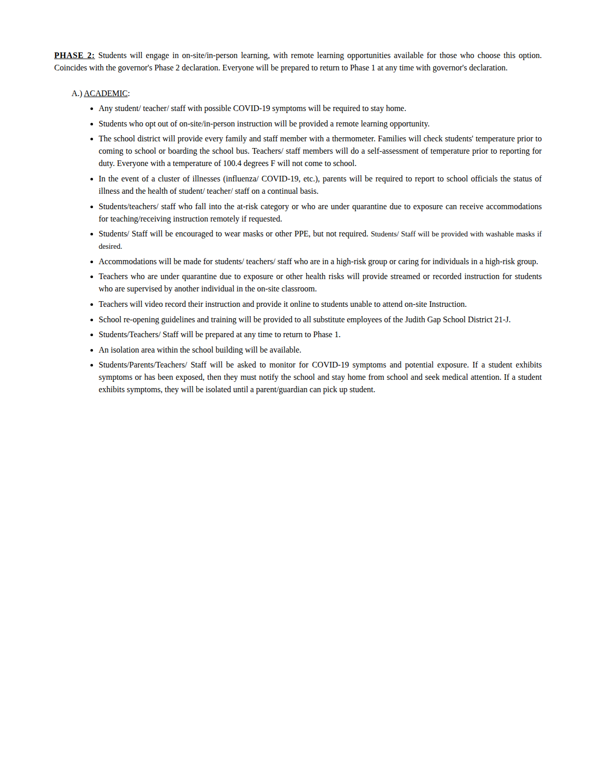PHASE 2: Students will engage in on-site/in-person learning, with remote learning opportunities available for those who choose this option. Coincides with the governor's Phase 2 declaration. Everyone will be prepared to return to Phase 1 at any time with governor's declaration.
A.) ACADEMIC:
Any student/ teacher/ staff with possible COVID-19 symptoms will be required to stay home.
Students who opt out of on-site/in-person instruction will be provided a remote learning opportunity.
The school district will provide every family and staff member with a thermometer. Families will check students' temperature prior to coming to school or boarding the school bus. Teachers/ staff members will do a self-assessment of temperature prior to reporting for duty. Everyone with a temperature of 100.4 degrees F will not come to school.
In the event of a cluster of illnesses (influenza/ COVID-19, etc.), parents will be required to report to school officials the status of illness and the health of student/ teacher/ staff on a continual basis.
Students/teachers/ staff who fall into the at-risk category or who are under quarantine due to exposure can receive accommodations for teaching/receiving instruction remotely if requested.
Students/ Staff will be encouraged to wear masks or other PPE, but not required. Students/ Staff will be provided with washable masks if desired.
Accommodations will be made for students/ teachers/ staff who are in a high-risk group or caring for individuals in a high-risk group.
Teachers who are under quarantine due to exposure or other health risks will provide streamed or recorded instruction for students who are supervised by another individual in the on-site classroom.
Teachers will video record their instruction and provide it online to students unable to attend on-site Instruction.
School re-opening guidelines and training will be provided to all substitute employees of the Judith Gap School District 21-J.
Students/Teachers/ Staff will be prepared at any time to return to Phase 1.
An isolation area within the school building will be available.
Students/Parents/Teachers/ Staff will be asked to monitor for COVID-19 symptoms and potential exposure. If a student exhibits symptoms or has been exposed, then they must notify the school and stay home from school and seek medical attention. If a student exhibits symptoms, they will be isolated until a parent/guardian can pick up student.